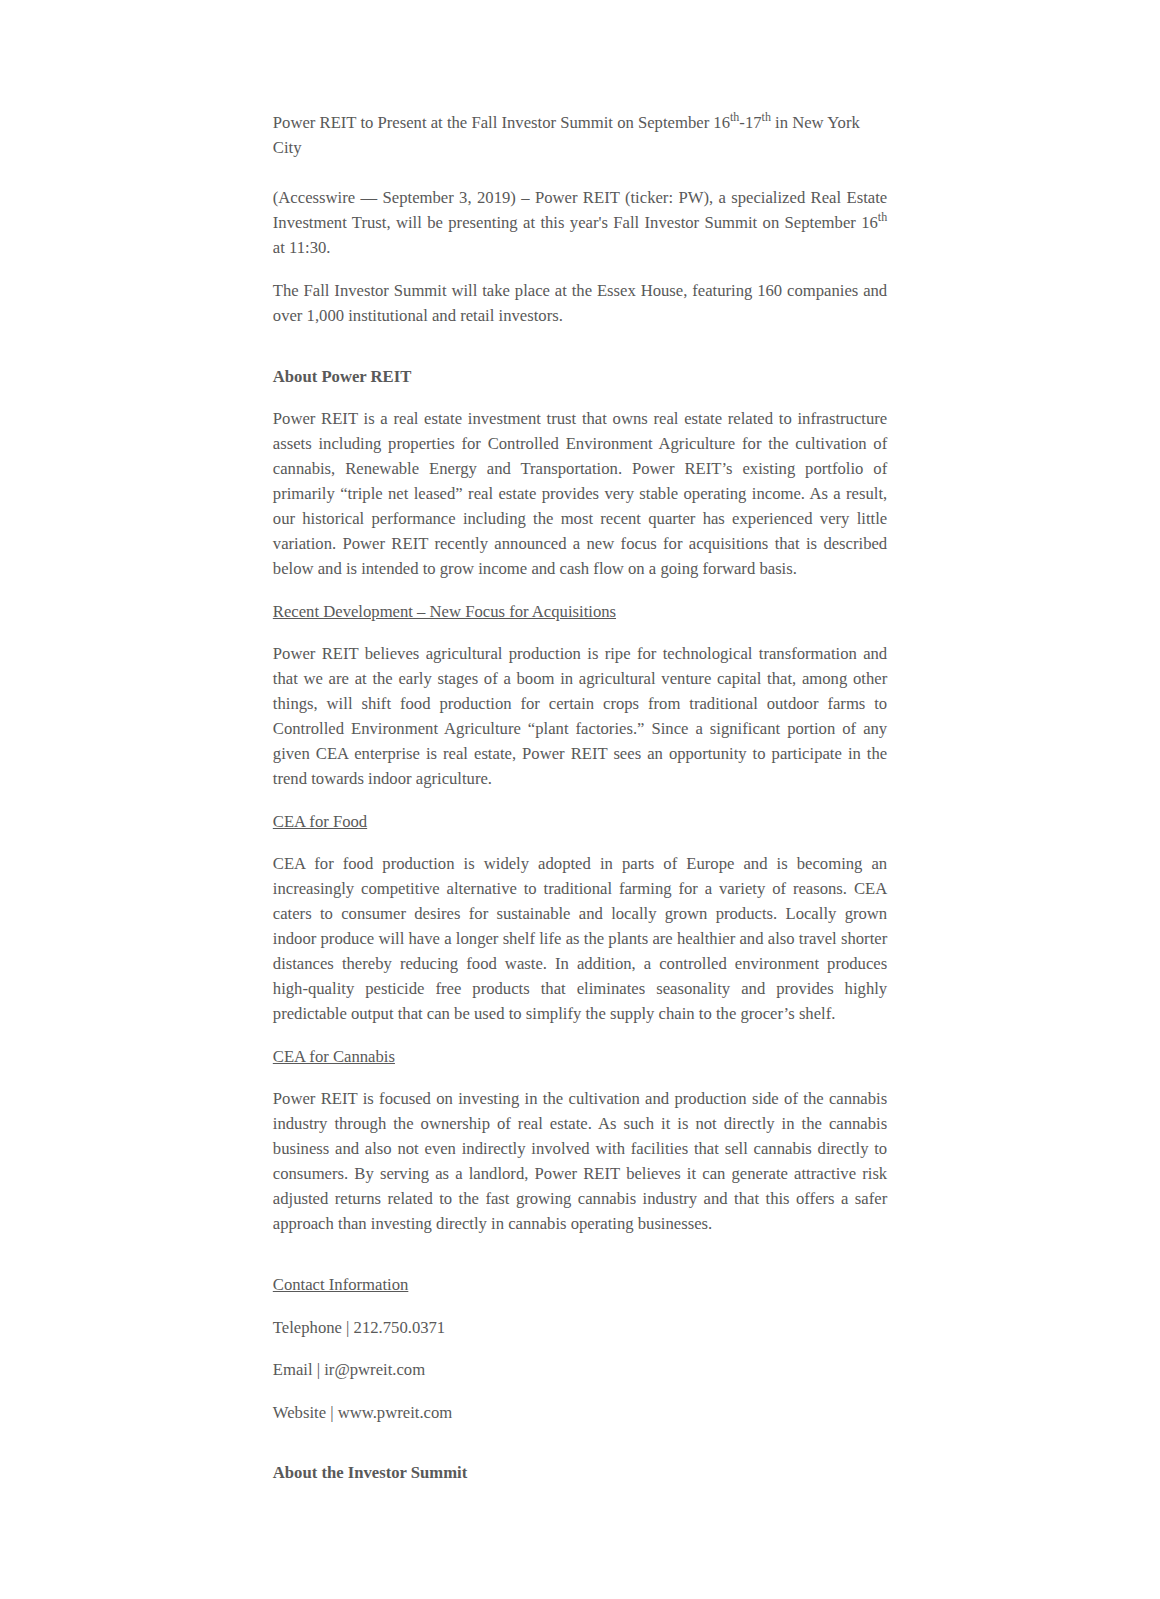Power REIT to Present at the Fall Investor Summit on September 16th-17th in New York City
(Accesswire — September 3, 2019) – Power REIT (ticker: PW), a specialized Real Estate Investment Trust, will be presenting at this year's Fall Investor Summit on September 16th at 11:30.
The Fall Investor Summit will take place at the Essex House, featuring 160 companies and over 1,000 institutional and retail investors.
About Power REIT
Power REIT is a real estate investment trust that owns real estate related to infrastructure assets including properties for Controlled Environment Agriculture for the cultivation of cannabis, Renewable Energy and Transportation. Power REIT’s existing portfolio of primarily “triple net leased” real estate provides very stable operating income. As a result, our historical performance including the most recent quarter has experienced very little variation. Power REIT recently announced a new focus for acquisitions that is described below and is intended to grow income and cash flow on a going forward basis.
Recent Development – New Focus for Acquisitions
Power REIT believes agricultural production is ripe for technological transformation and that we are at the early stages of a boom in agricultural venture capital that, among other things, will shift food production for certain crops from traditional outdoor farms to Controlled Environment Agriculture “plant factories.” Since a significant portion of any given CEA enterprise is real estate, Power REIT sees an opportunity to participate in the trend towards indoor agriculture.
CEA for Food
CEA for food production is widely adopted in parts of Europe and is becoming an increasingly competitive alternative to traditional farming for a variety of reasons. CEA caters to consumer desires for sustainable and locally grown products. Locally grown indoor produce will have a longer shelf life as the plants are healthier and also travel shorter distances thereby reducing food waste. In addition, a controlled environment produces high-quality pesticide free products that eliminates seasonality and provides highly predictable output that can be used to simplify the supply chain to the grocer’s shelf.
CEA for Cannabis
Power REIT is focused on investing in the cultivation and production side of the cannabis industry through the ownership of real estate. As such it is not directly in the cannabis business and also not even indirectly involved with facilities that sell cannabis directly to consumers. By serving as a landlord, Power REIT believes it can generate attractive risk adjusted returns related to the fast growing cannabis industry and that this offers a safer approach than investing directly in cannabis operating businesses.
Contact Information
Telephone | 212.750.0371
Email | ir@pwreit.com
Website | www.pwreit.com
About the Investor Summit